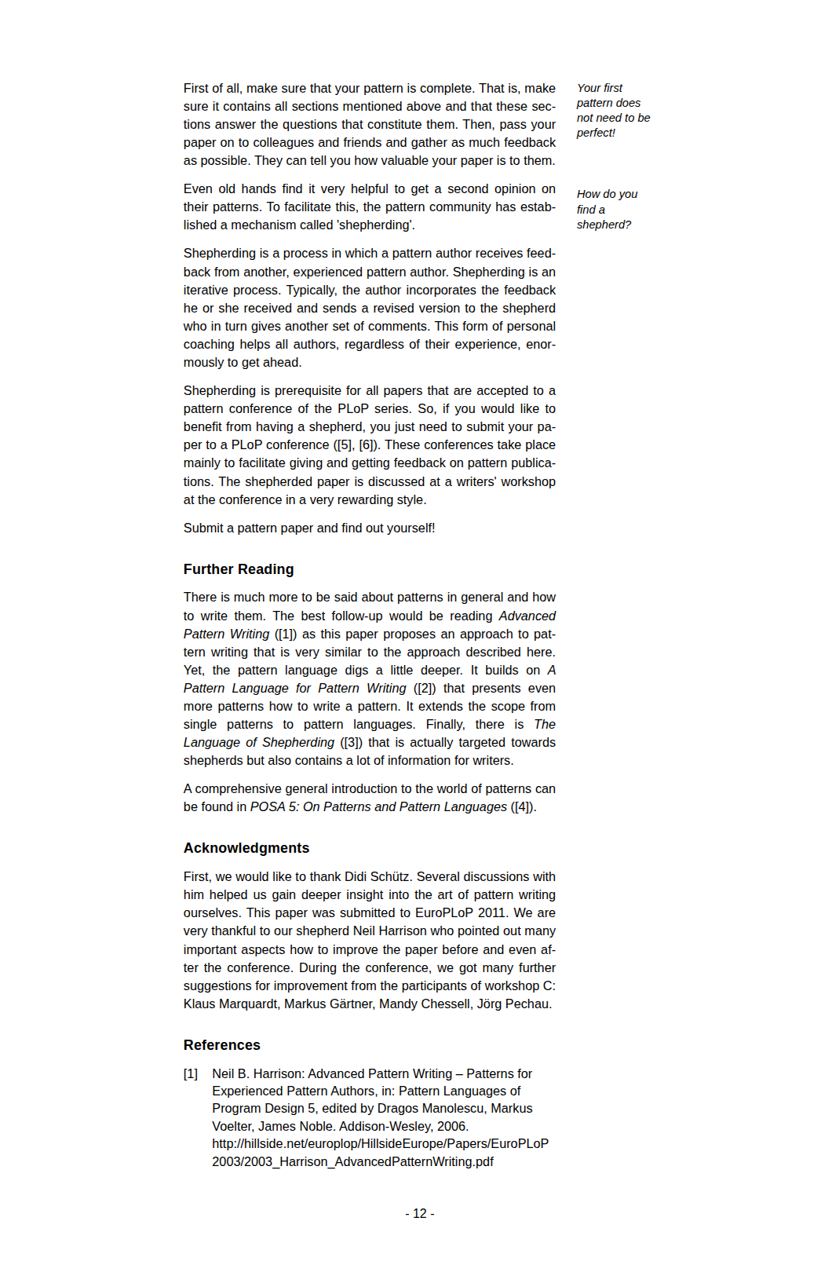First of all, make sure that your pattern is complete. That is, make sure it contains all sections mentioned above and that these sections answer the questions that constitute them. Then, pass your paper on to colleagues and friends and gather as much feedback as possible. They can tell you how valuable your paper is to them.
Even old hands find it very helpful to get a second opinion on their patterns. To facilitate this, the pattern community has established a mechanism called 'shepherding'.
Shepherding is a process in which a pattern author receives feedback from another, experienced pattern author. Shepherding is an iterative process. Typically, the author incorporates the feedback he or she received and sends a revised version to the shepherd who in turn gives another set of comments. This form of personal coaching helps all authors, regardless of their experience, enormously to get ahead.
Shepherding is prerequisite for all papers that are accepted to a pattern conference of the PLoP series. So, if you would like to benefit from having a shepherd, you just need to submit your paper to a PLoP conference ([5], [6]). These conferences take place mainly to facilitate giving and getting feedback on pattern publications. The shepherded paper is discussed at a writers' workshop at the conference in a very rewarding style.
Submit a pattern paper and find out yourself!
Further Reading
There is much more to be said about patterns in general and how to write them. The best follow-up would be reading Advanced Pattern Writing ([1]) as this paper proposes an approach to pattern writing that is very similar to the approach described here. Yet, the pattern language digs a little deeper. It builds on A Pattern Language for Pattern Writing ([2]) that presents even more patterns how to write a pattern. It extends the scope from single patterns to pattern languages. Finally, there is The Language of Shepherding ([3]) that is actually targeted towards shepherds but also contains a lot of information for writers.
A comprehensive general introduction to the world of patterns can be found in POSA 5: On Patterns and Pattern Languages ([4]).
Acknowledgments
First, we would like to thank Didi Schütz. Several discussions with him helped us gain deeper insight into the art of pattern writing ourselves. This paper was submitted to EuroPLoP 2011. We are very thankful to our shepherd Neil Harrison who pointed out many important aspects how to improve the paper before and even after the conference. During the conference, we got many further suggestions for improvement from the participants of workshop C: Klaus Marquardt, Markus Gärtner, Mandy Chessell, Jörg Pechau.
References
[1]
Neil B. Harrison: Advanced Pattern Writing – Patterns for Experienced Pattern Authors, in: Pattern Languages of Program Design 5, edited by Dragos Manolescu, Markus Voelter, James Noble. Addison-Wesley, 2006.
http://hillside.net/europlop/HillsideEurope/Papers/EuroPLoP2003/2003_Harrison_AdvancedPatternWriting.pdf
Your first pattern does not need to be perfect!
How do you find a shepherd?
- 12 -